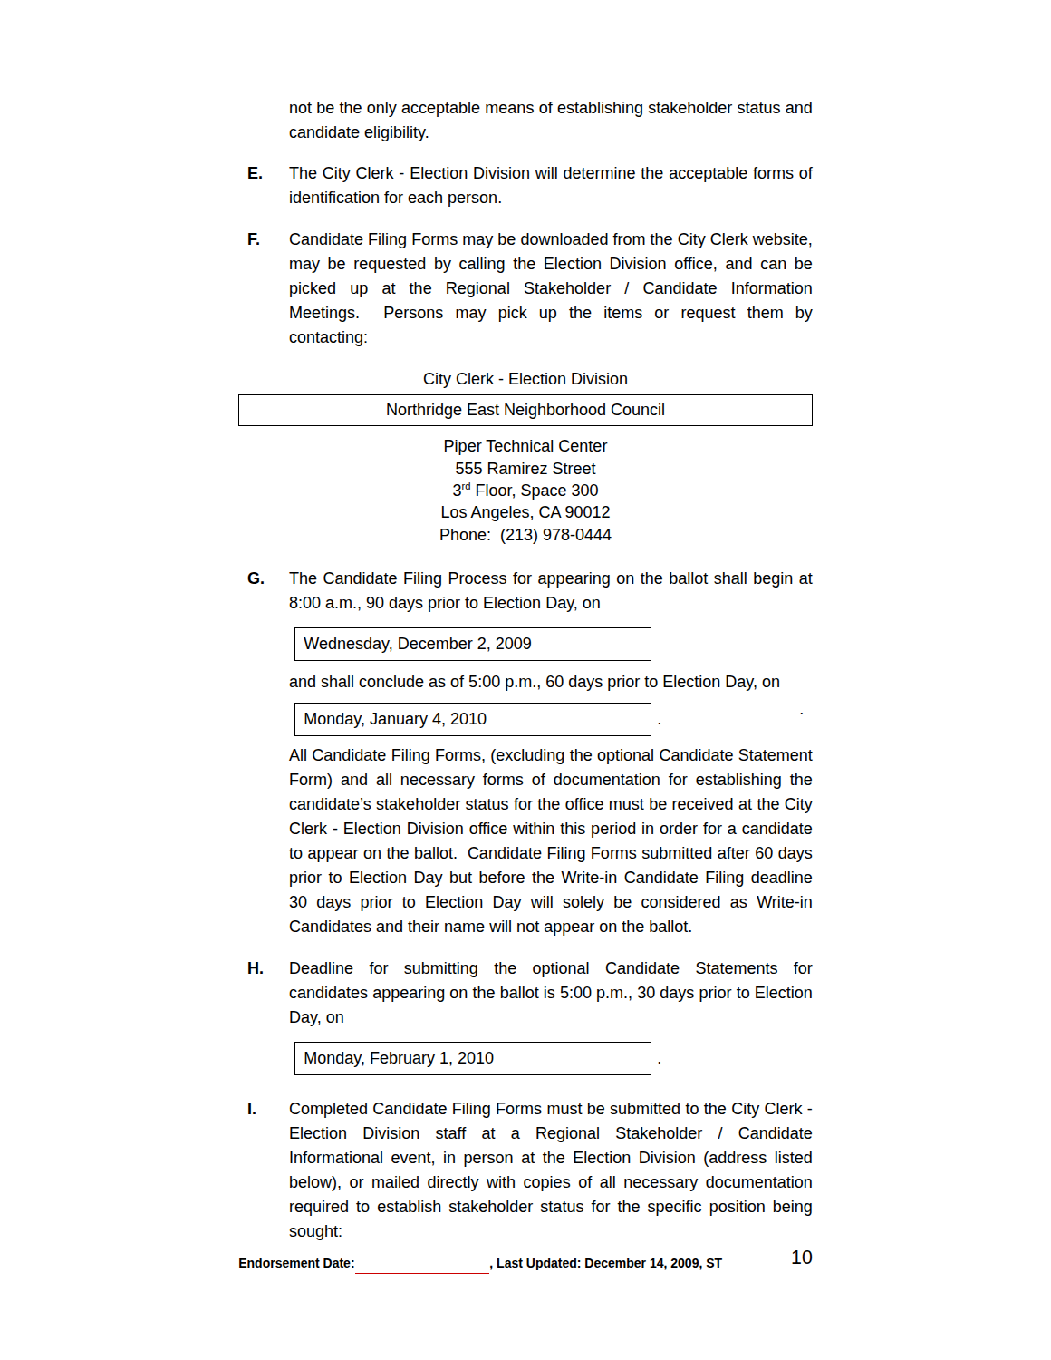not be the only acceptable means of establishing stakeholder status and candidate eligibility.
E.
The City Clerk - Election Division will determine the acceptable forms of identification for each person.
F.
Candidate Filing Forms may be downloaded from the City Clerk website, may be requested by calling the Election Division office, and can be picked up at the Regional Stakeholder / Candidate Information Meetings. Persons may pick up the items or request them by contacting:
City Clerk - Election Division
Northridge East Neighborhood Council
Piper Technical Center
555 Ramirez Street
3rd Floor, Space 300
Los Angeles, CA 90012
Phone: (213) 978-0444
G.
The Candidate Filing Process for appearing on the ballot shall begin at 8:00 a.m., 90 days prior to Election Day, on
Wednesday, December 2, 2009
and shall conclude as of 5:00 p.m., 60 days prior to Election Day, on
Monday, January 4, 2010. .
All Candidate Filing Forms, (excluding the optional Candidate Statement Form) and all necessary forms of documentation for establishing the candidate’s stakeholder status for the office must be received at the City Clerk - Election Division office within this period in order for a candidate to appear on the ballot. Candidate Filing Forms submitted after 60 days prior to Election Day but before the Write-in Candidate Filing deadline 30 days prior to Election Day will solely be considered as Write-in Candidates and their name will not appear on the ballot.
H.
Deadline for submitting the optional Candidate Statements for candidates appearing on the ballot is 5:00 p.m., 30 days prior to Election Day, on
Monday, February 1, 2010.
I.
Completed Candidate Filing Forms must be submitted to the City Clerk - Election Division staff at a Regional Stakeholder / Candidate Informational event, in person at the Election Division (address listed below), or mailed directly with copies of all necessary documentation required to establish stakeholder status for the specific position being sought:
Endorsement Date: , Last Updated: December 14, 2009, ST 10